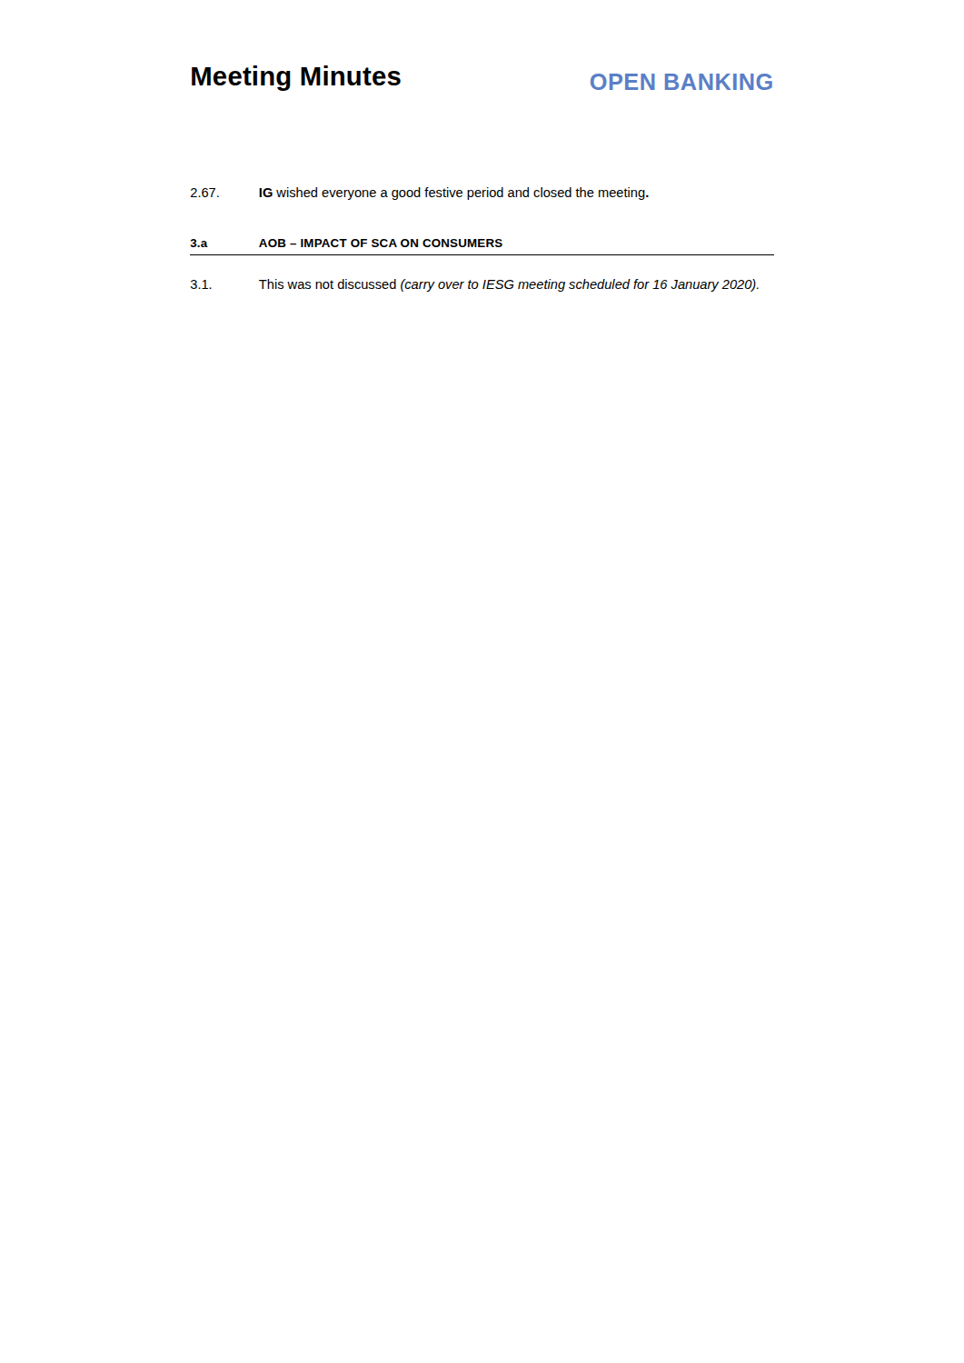Meeting Minutes
OPEN BANKING
2.67.
IG wished everyone a good festive period and closed the meeting.
3.a
AOB – IMPACT OF SCA ON CONSUMERS
3.1.
This was not discussed (carry over to IESG meeting scheduled for 16 January 2020).